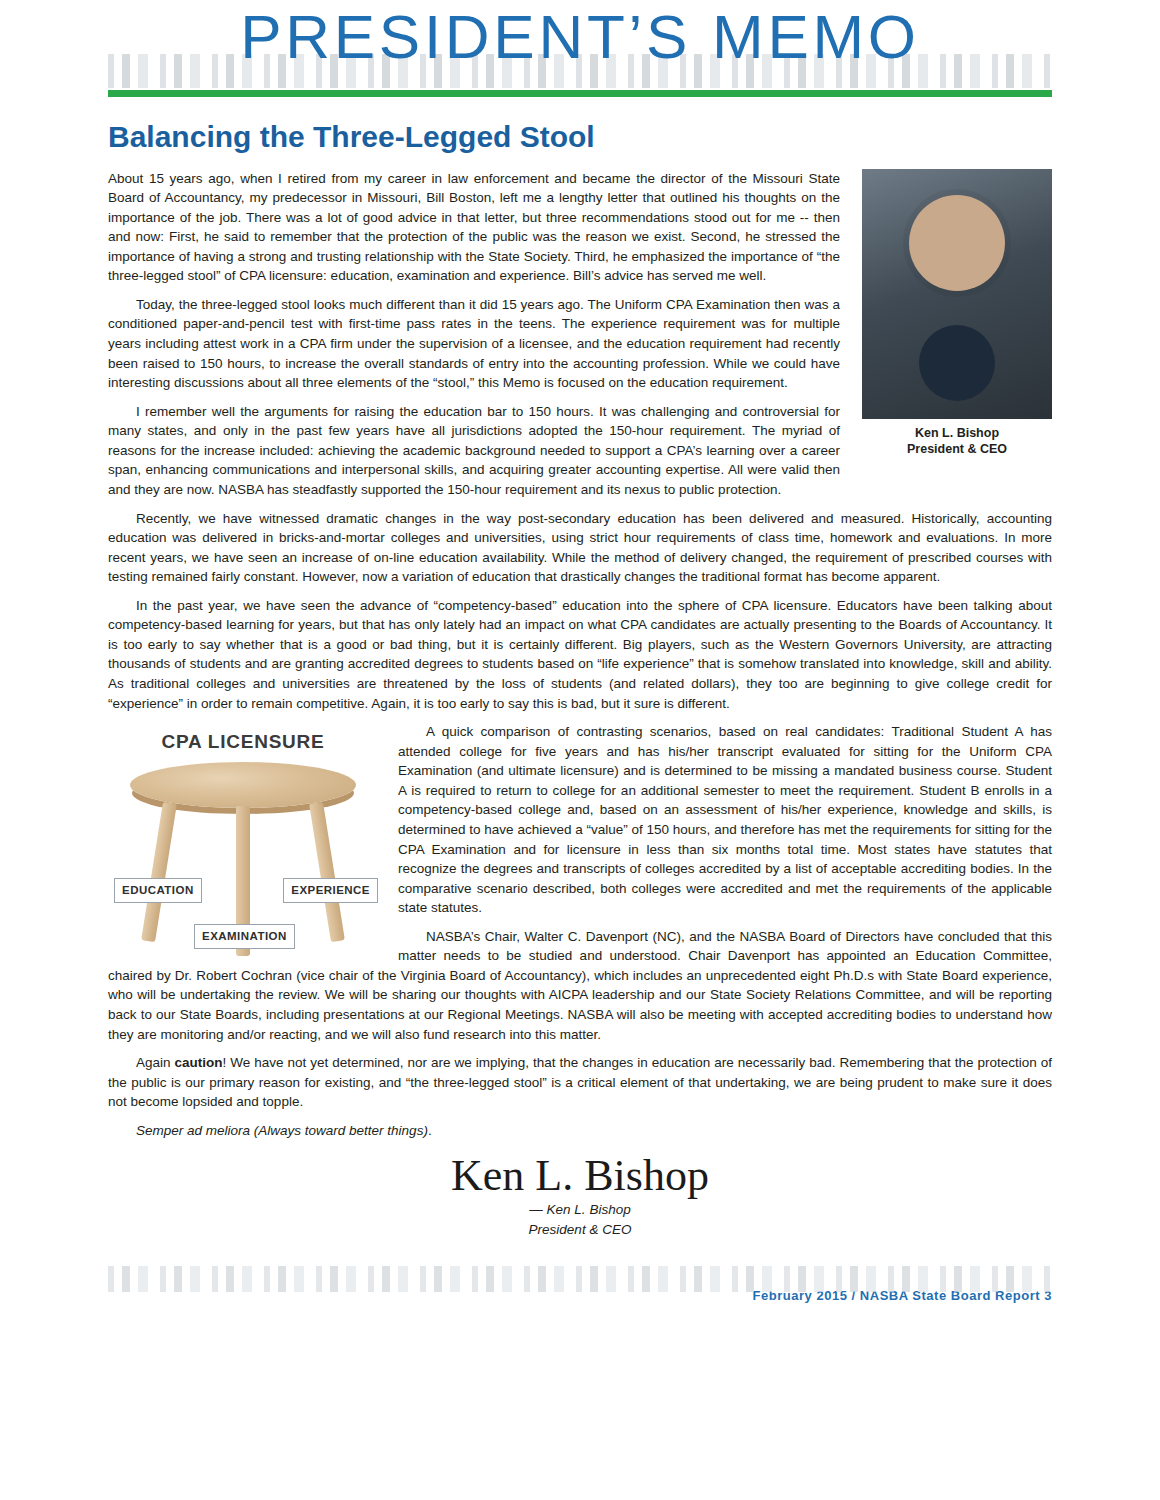PRESIDENT’S MEMO
Balancing the Three-Legged Stool
Ken L. Bishop
President & CEO
About 15 years ago, when I retired from my career in law enforcement and became the director of the Missouri State Board of Accountancy, my predecessor in Missouri, Bill Boston, left me a lengthy letter that outlined his thoughts on the importance of the job. There was a lot of good advice in that letter, but three recommendations stood out for me -- then and now: First, he said to remember that the protection of the public was the reason we exist. Second, he stressed the importance of having a strong and trusting relationship with the State Society. Third, he emphasized the importance of “the three-legged stool” of CPA licensure: education, examination and experience. Bill’s advice has served me well.
Today, the three-legged stool looks much different than it did 15 years ago. The Uniform CPA Examination then was a conditioned paper-and-pencil test with first-time pass rates in the teens. The experience requirement was for multiple years including attest work in a CPA firm under the supervision of a licensee, and the education requirement had recently been raised to 150 hours, to increase the overall standards of entry into the accounting profession. While we could have interesting discussions about all three elements of the “stool,” this Memo is focused on the education requirement.
I remember well the arguments for raising the education bar to 150 hours. It was challenging and controversial for many states, and only in the past few years have all jurisdictions adopted the 150-hour requirement. The myriad of reasons for the increase included: achieving the academic background needed to support a CPA’s learning over a career span, enhancing communications and interpersonal skills, and acquiring greater accounting expertise. All were valid then and they are now. NASBA has steadfastly supported the 150-hour requirement and its nexus to public protection.
Recently, we have witnessed dramatic changes in the way post-secondary education has been delivered and measured. Historically, accounting education was delivered in bricks-and-mortar colleges and universities, using strict hour requirements of class time, homework and evaluations. In more recent years, we have seen an increase of on-line education availability. While the method of delivery changed, the requirement of prescribed courses with testing remained fairly constant. However, now a variation of education that drastically changes the traditional format has become apparent.
In the past year, we have seen the advance of “competency-based” education into the sphere of CPA licensure. Educators have been talking about competency-based learning for years, but that has only lately had an impact on what CPA candidates are actually presenting to the Boards of Accountancy. It is too early to say whether that is a good or bad thing, but it is certainly different. Big players, such as the Western Governors University, are attracting thousands of students and are granting accredited degrees to students based on “life experience” that is somehow translated into knowledge, skill and ability. As traditional colleges and universities are threatened by the loss of students (and related dollars), they too are beginning to give college credit for “experience” in order to remain competitive. Again, it is too early to say this is bad, but it sure is different.
CPA LICENSURE
EDUCATION EXPERIENCE EXAMINATION
A quick comparison of contrasting scenarios, based on real candidates: Traditional Student A has attended college for five years and has his/her transcript evaluated for sitting for the Uniform CPA Examination (and ultimate licensure) and is determined to be missing a mandated business course. Student A is required to return to college for an additional semester to meet the requirement. Student B enrolls in a competency-based college and, based on an assessment of his/her experience, knowledge and skills, is determined to have achieved a “value” of 150 hours, and therefore has met the requirements for sitting for the CPA Examination and for licensure in less than six months total time. Most states have statutes that recognize the degrees and transcripts of colleges accredited by a list of acceptable accrediting bodies. In the comparative scenario described, both colleges were accredited and met the requirements of the applicable state statutes.
NASBA’s Chair, Walter C. Davenport (NC), and the NASBA Board of Directors have concluded that this matter needs to be studied and understood. Chair Davenport has appointed an Education Committee, chaired by Dr. Robert Cochran (vice chair of the Virginia Board of Accountancy), which includes an unprecedented eight Ph.D.s with State Board experience, who will be undertaking the review. We will be sharing our thoughts with AICPA leadership and our State Society Relations Committee, and will be reporting back to our State Boards, including presentations at our Regional Meetings. NASBA will also be meeting with accepted accrediting bodies to understand how they are monitoring and/or reacting, and we will also fund research into this matter.
Again caution! We have not yet determined, nor are we implying, that the changes in education are necessarily bad. Remembering that the protection of the public is our primary reason for existing, and “the three-legged stool” is a critical element of that undertaking, we are being prudent to make sure it does not become lopsided and topple.
Semper ad meliora (Always toward better things).
Ken L. Bishop
— Ken L. Bishop
President & CEO
February 2015 / NASBA State Board Report 3